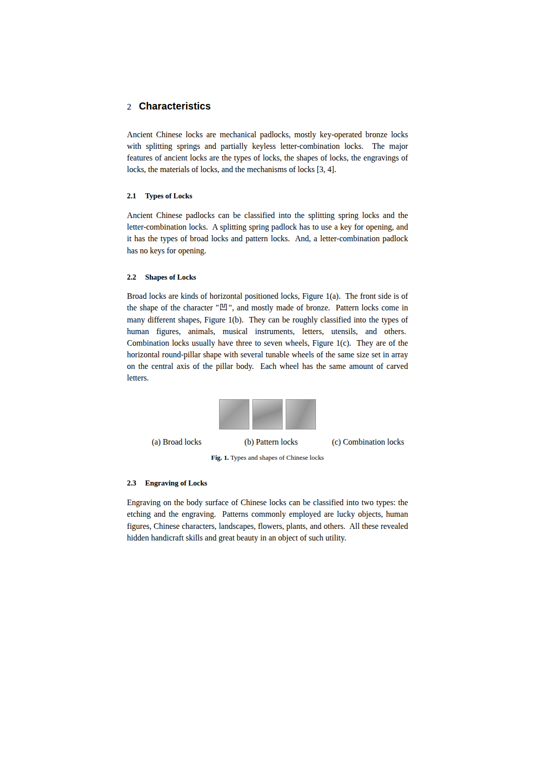2 Characteristics
Ancient Chinese locks are mechanical padlocks, mostly key-operated bronze locks with splitting springs and partially keyless letter-combination locks. The major features of ancient locks are the types of locks, the shapes of locks, the engravings of locks, the materials of locks, and the mechanisms of locks [3, 4].
2.1 Types of Locks
Ancient Chinese padlocks can be classified into the splitting spring locks and the letter-combination locks. A splitting spring padlock has to use a key for opening, and it has the types of broad locks and pattern locks. And, a letter-combination padlock has no keys for opening.
2.2 Shapes of Locks
Broad locks are kinds of horizontal positioned locks, Figure 1(a). The front side is of the shape of the character "凹", and mostly made of bronze. Pattern locks come in many different shapes, Figure 1(b). They can be roughly classified into the types of human figures, animals, musical instruments, letters, utensils, and others. Combination locks usually have three to seven wheels, Figure 1(c). They are of the horizontal round-pillar shape with several tunable wheels of the same size set in array on the central axis of the pillar body. Each wheel has the same amount of carved letters.
(a) Broad locks(b) Pattern locks(c) Combination locks
Fig. 1. Types and shapes of Chinese locks
2.3 Engraving of Locks
Engraving on the body surface of Chinese locks can be classified into two types: the etching and the engraving. Patterns commonly employed are lucky objects, human figures, Chinese characters, landscapes, flowers, plants, and others. All these revealed hidden handicraft skills and great beauty in an object of such utility.